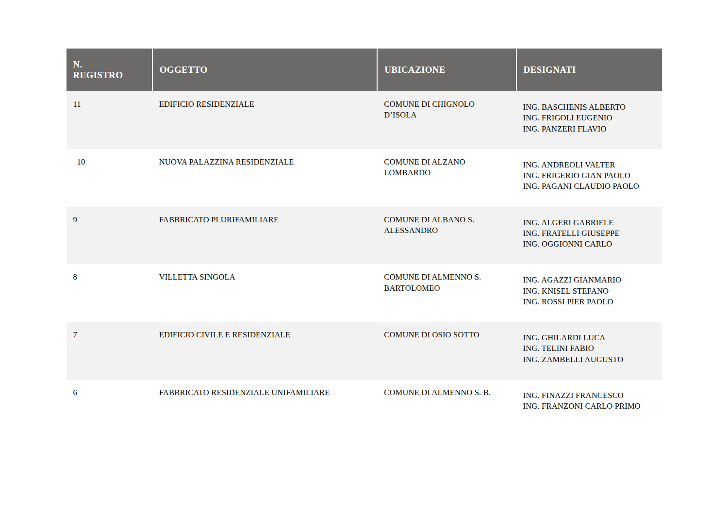| N. REGISTRO | OGGETTO | UBICAZIONE | DESIGNATI |
| --- | --- | --- | --- |
| 11 | EDIFICIO RESIDENZIALE | COMUNE DI CHIGNOLO D’ISOLA | ING. BASCHENIS ALBERTO ING. FRIGOLI EUGENIO ING. PANZERI FLAVIO |
| 10 | NUOVA PALAZZINA RESIDENZIALE | COMUNE DI ALZANO LOMBARDO | ING. ANDREOLI VALTER ING. FRIGERIO GIAN PAOLO ING. PAGANI CLAUDIO PAOLO |
| 9 | FABBRICATO PLURIFAMILIARE | COMUNE DI ALBANO S. ALESSANDRO | ING. ALGERI GABRIELE ING. FRATELLI GIUSEPPE ING. OGGIONNI CARLO |
| 8 | VILLETTA SINGOLA | COMUNE DI ALMENNO S. BARTOLOMEO | ING. AGAZZI GIANMARIO ING. KNISEL STEFANO ING. ROSSI PIER PAOLO |
| 7 | EDIFICIO CIVILE E RESIDENZIALE | COMUNE DI OSIO SOTTO | ING. GHILARDI LUCA ING. TELINI FABIO ING. ZAMBELLI AUGUSTO |
| 6 | FABBRICATO RESIDENZIALE UNIFAMILIARE | COMUNE DI ALMENNO S. B. | ING. FINAZZI FRANCESCO ING. FRANZONI CARLO PRIMO |